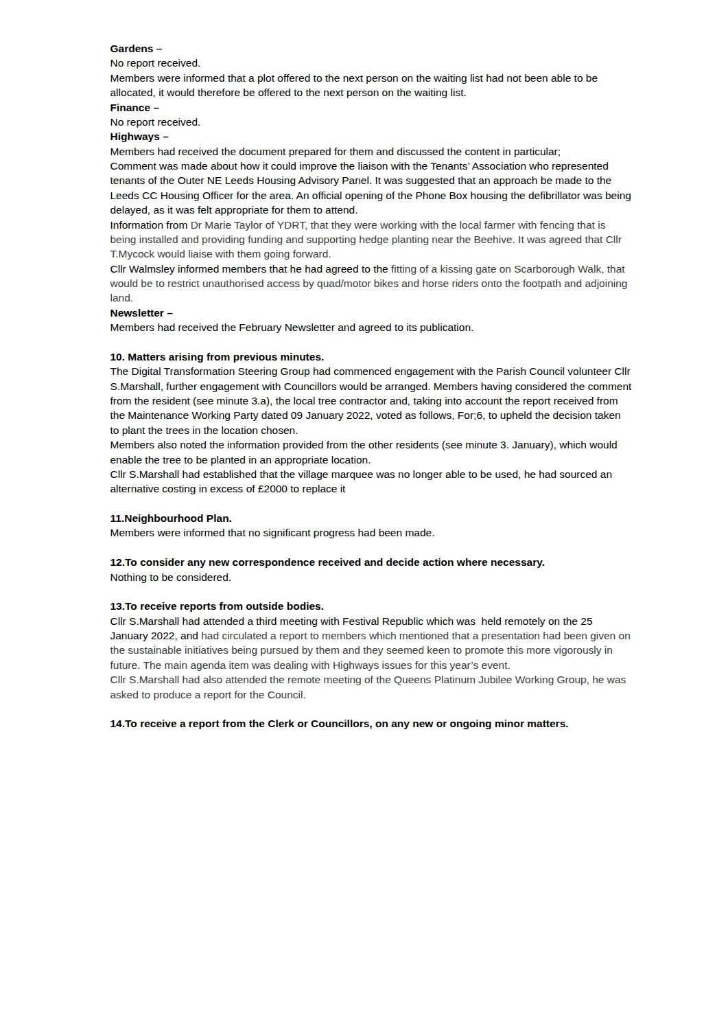Gardens –
No report received.
Members were informed that a plot offered to the next person on the waiting list had not been able to be allocated, it would therefore be offered to the next person on the waiting list.
Finance –
No report received.
Highways –
Members had received the document prepared for them and discussed the content in particular;
Comment was made about how it could improve the liaison with the Tenants’ Association who represented tenants of the Outer NE Leeds Housing Advisory Panel. It was suggested that an approach be made to the Leeds CC Housing Officer for the area. An official opening of the Phone Box housing the defibrillator was being delayed, as it was felt appropriate for them to attend.
Information from Dr Marie Taylor of YDRT, that they were working with the local farmer with fencing that is being installed and providing funding and supporting hedge planting near the Beehive. It was agreed that Cllr T.Mycock would liaise with them going forward.
Cllr Walmsley informed members that he had agreed to the fitting of a kissing gate on Scarborough Walk, that would be to restrict unauthorised access by quad/motor bikes and horse riders onto the footpath and adjoining land.
Newsletter –
Members had received the February Newsletter and agreed to its publication.
10. Matters arising from previous minutes.
The Digital Transformation Steering Group had commenced engagement with the Parish Council volunteer Cllr S.Marshall, further engagement with Councillors would be arranged. Members having considered the comment from the resident (see minute 3.a), the local tree contractor and, taking into account the report received from the Maintenance Working Party dated 09 January 2022, voted as follows, For;6, to upheld the decision taken to plant the trees in the location chosen.
Members also noted the information provided from the other residents (see minute 3. January), which would enable the tree to be planted in an appropriate location.
Cllr S.Marshall had established that the village marquee was no longer able to be used, he had sourced an alternative costing in excess of £2000 to replace it
11.Neighbourhood Plan.
Members were informed that no significant progress had been made.
12.To consider any new correspondence received and decide action where necessary.
Nothing to be considered.
13.To receive reports from outside bodies.
Cllr S.Marshall had attended a third meeting with Festival Republic which was held remotely on the 25 January 2022, and had circulated a report to members which mentioned that a presentation had been given on the sustainable initiatives being pursued by them and they seemed keen to promote this more vigorously in future. The main agenda item was dealing with Highways issues for this year’s event.
Cllr S.Marshall had also attended the remote meeting of the Queens Platinum Jubilee Working Group, he was asked to produce a report for the Council.
14.To receive a report from the Clerk or Councillors, on any new or ongoing minor matters.